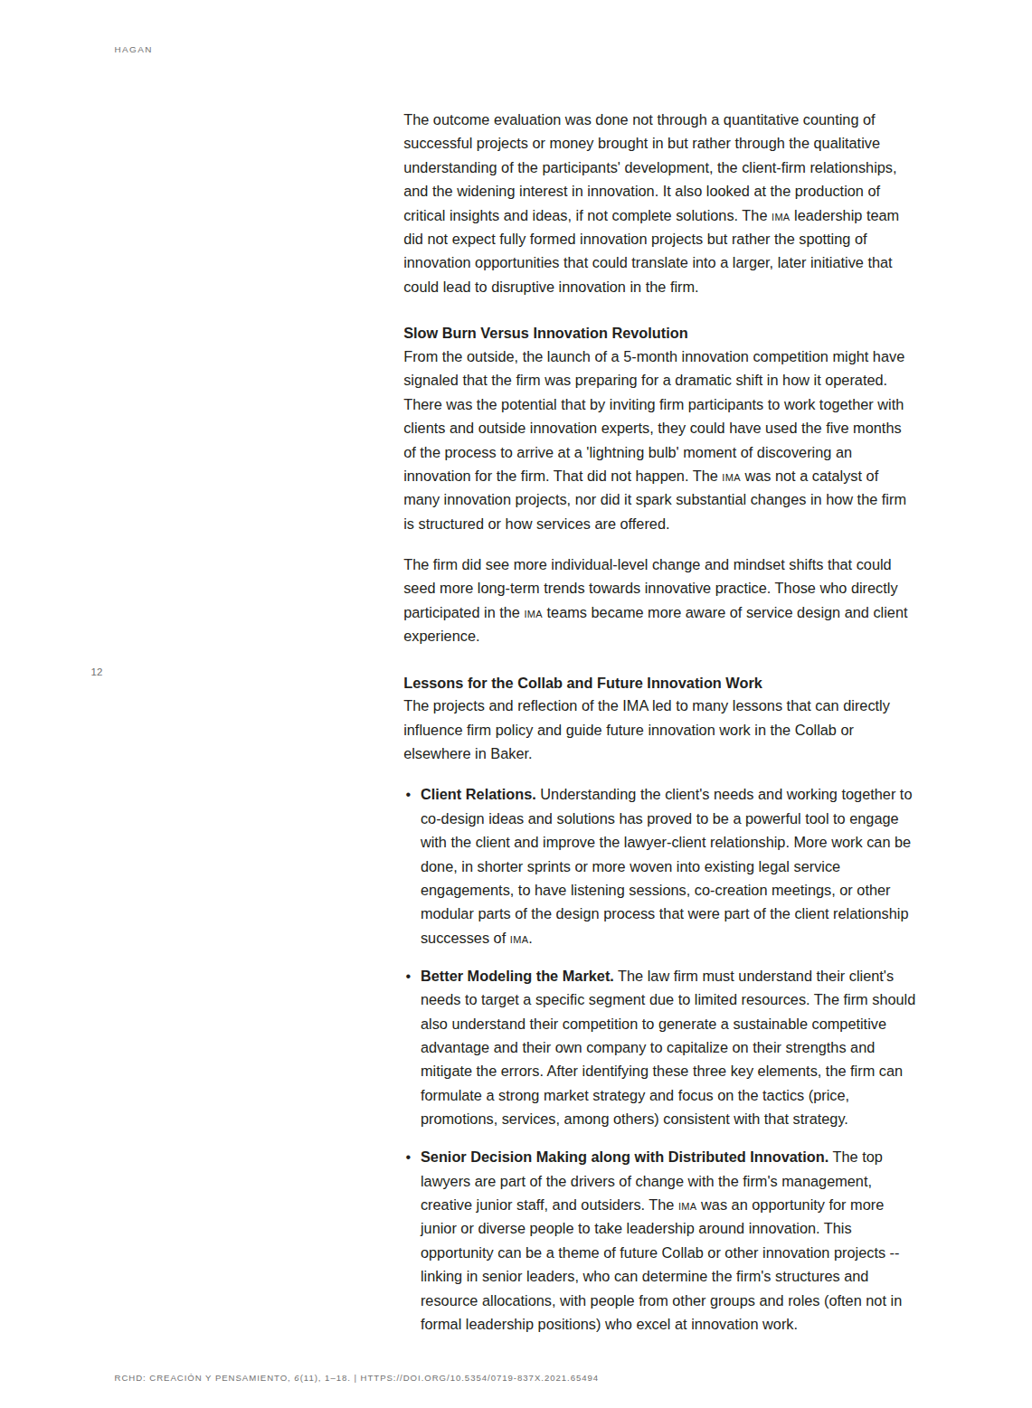Hagan
12
The outcome evaluation was done not through a quantitative counting of successful projects or money brought in but rather through the qualitative understanding of the participants' development, the client-firm relationships, and the widening interest in innovation. It also looked at the production of critical insights and ideas, if not complete solutions. The IMA leadership team did not expect fully formed innovation projects but rather the spotting of innovation opportunities that could translate into a larger, later initiative that could lead to disruptive innovation in the firm.
Slow Burn Versus Innovation Revolution
From the outside, the launch of a 5-month innovation competition might have signaled that the firm was preparing for a dramatic shift in how it operated. There was the potential that by inviting firm participants to work together with clients and outside innovation experts, they could have used the five months of the process to arrive at a 'lightning bulb' moment of discovering an innovation for the firm. That did not happen. The IMA was not a catalyst of many innovation projects, nor did it spark substantial changes in how the firm is structured or how services are offered.
The firm did see more individual-level change and mindset shifts that could seed more long-term trends towards innovative practice. Those who directly participated in the IMA teams became more aware of service design and client experience.
Lessons for the Collab and Future Innovation Work
The projects and reflection of the IMA led to many lessons that can directly influence firm policy and guide future innovation work in the Collab or elsewhere in Baker.
Client Relations. Understanding the client's needs and working together to co-design ideas and solutions has proved to be a powerful tool to engage with the client and improve the lawyer-client relationship. More work can be done, in shorter sprints or more woven into existing legal service engagements, to have listening sessions, co-creation meetings, or other modular parts of the design process that were part of the client relationship successes of IMA.
Better Modeling the Market. The law firm must understand their client's needs to target a specific segment due to limited resources. The firm should also understand their competition to generate a sustainable competitive advantage and their own company to capitalize on their strengths and mitigate the errors. After identifying these three key elements, the firm can formulate a strong market strategy and focus on the tactics (price, promotions, services, among others) consistent with that strategy.
Senior Decision Making along with Distributed Innovation. The top lawyers are part of the drivers of change with the firm's management, creative junior staff, and outsiders. The IMA was an opportunity for more junior or diverse people to take leadership around innovation. This opportunity can be a theme of future Collab or other innovation projects -- linking in senior leaders, who can determine the firm's structures and resource allocations, with people from other groups and roles (often not in formal leadership positions) who excel at innovation work.
RChD: Creación y Pensamiento, 6(11), 1–18. | https://doi.org/10.5354/0719-837x.2021.65494